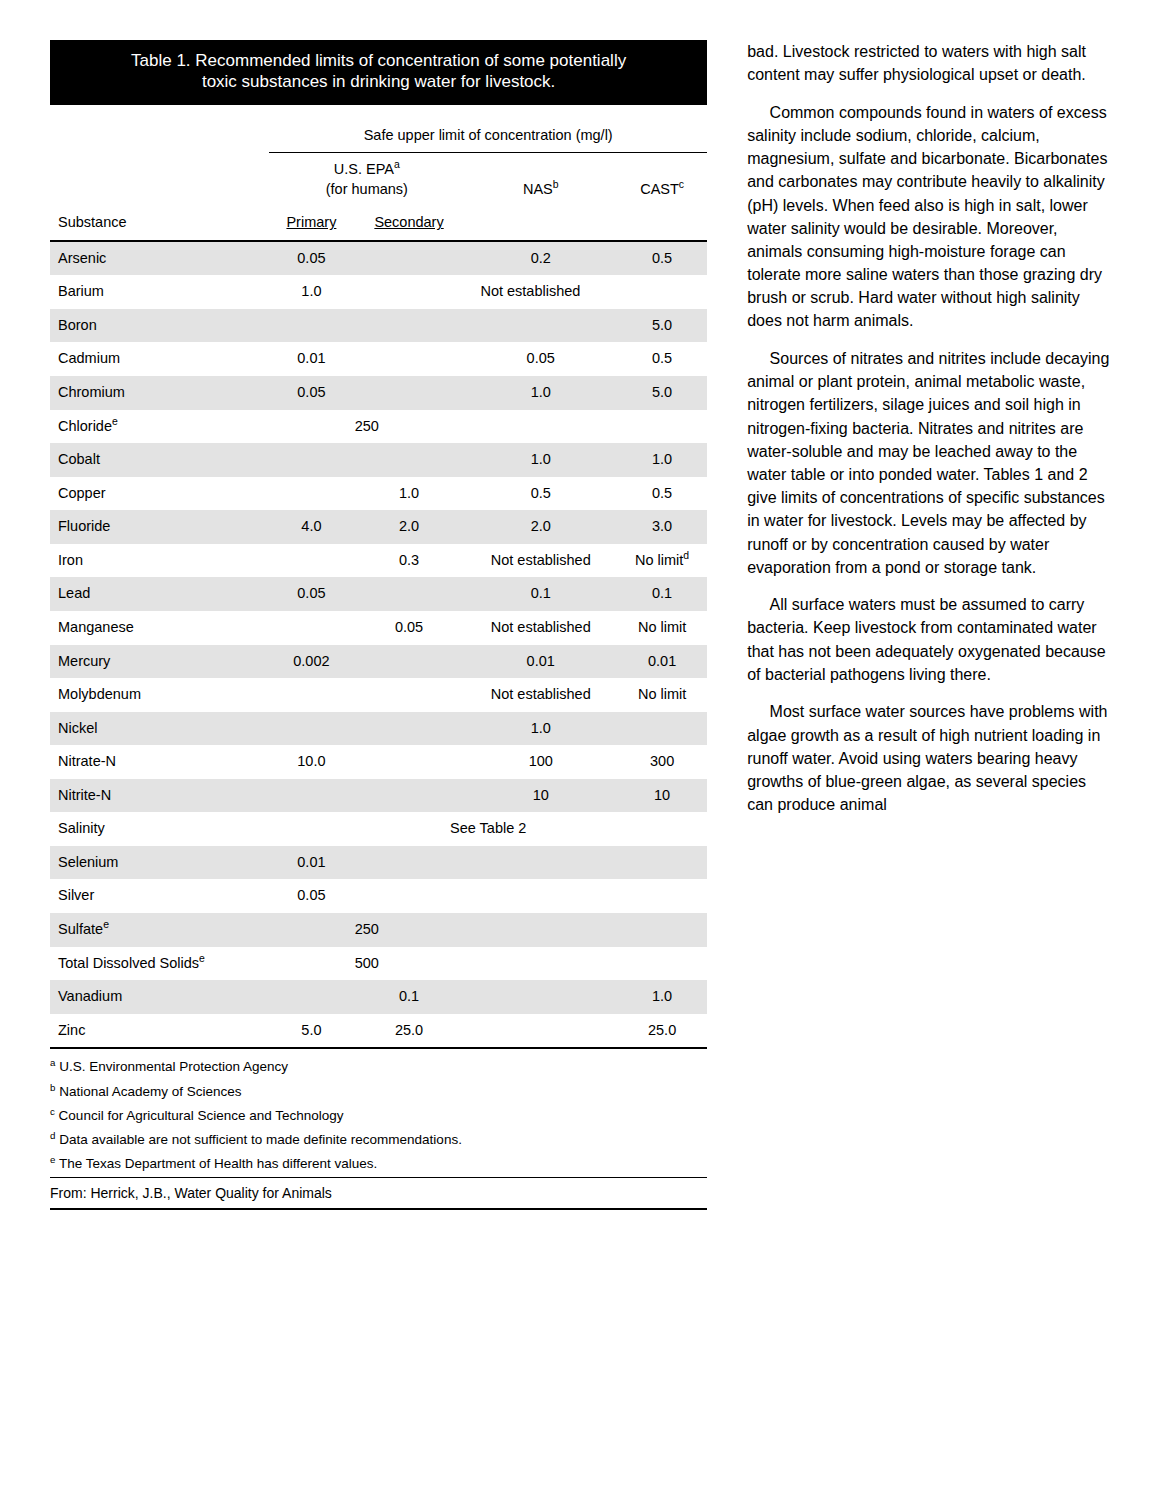Table 1. Recommended limits of concentration of some potentially
toxic substances in drinking water for livestock.
| | Safe upper limit of concentration (mg/l) |
| --- | --- |
| | U.S. EPA a (for humans) | NAS b | CAST c |
| Substance | Primary | Secondary | | |
| Arsenic | 0.05 | | 0.2 | 0.5 |
| Barium | 1.0 | Not established |
| Boron | | | | 5.0 |
| Cadmium | 0.01 | | 0.05 | 0.5 |
| Chromium | 0.05 | | 1.0 | 5.0 |
| Chloride e | 250 | | |
| Cobalt | | | 1.0 | 1.0 |
| Copper | | 1.0 | 0.5 | 0.5 |
| Fluoride | 4.0 | 2.0 | 2.0 | 3.0 |
| Iron | | 0.3 | Not established | No limit d |
| Lead | 0.05 | | 0.1 | 0.1 |
| Manganese | | 0.05 | Not established | No limit |
| Mercury | 0.002 | | 0.01 | 0.01 |
| Molybdenum | | | Not established | No limit |
| Nickel | | | 1.0 | |
| Nitrate-N | 10.0 | | 100 | 300 |
| Nitrite-N | | | 10 | 10 |
| Salinity | See Table 2 |
| Selenium | 0.01 | | | |
| Silver | 0.05 | | | |
| Sulfate e | 250 | | |
| Total Dissolved Solids e | 500 | | |
| Vanadium | | 0.1 | | 1.0 |
| Zinc | 5.0 | 25.0 | | 25.0 |
a U.S. Environmental Protection Agency
b National Academy of Sciences
c Council for Agricultural Science and Technology
d Data available are not sufficient to made definite recommendations.
e The Texas Department of Health has different values.
From: Herrick, J.B., Water Quality for Animals
bad. Livestock restricted to waters with high salt content may suffer physiological upset or death.
Common compounds found in waters of excess salinity include sodium, chloride, calcium, magnesium, sulfate and bicarbonate. Bicarbonates and carbonates may contribute heavily to alkalinity (pH) levels. When feed also is high in salt, lower water salinity would be desirable. Moreover, animals consuming high-moisture forage can tolerate more saline waters than those grazing dry brush or scrub. Hard water without high salinity does not harm animals.
Sources of nitrates and nitrites include decaying animal or plant protein, animal metabolic waste, nitrogen fertilizers, silage juices and soil high in nitrogen-fixing bacteria. Nitrates and nitrites are water-soluble and may be leached away to the water table or into ponded water. Tables 1 and 2 give limits of concentrations of specific substances in water for livestock. Levels may be affected by runoff or by concentration caused by water evaporation from a pond or storage tank.
All surface waters must be assumed to carry bacteria. Keep livestock from contaminated water that has not been adequately oxygenated because of bacterial pathogens living there.
Most surface water sources have problems with algae growth as a result of high nutrient loading in runoff water. Avoid using waters bearing heavy growths of blue-green algae, as several species can produce animal